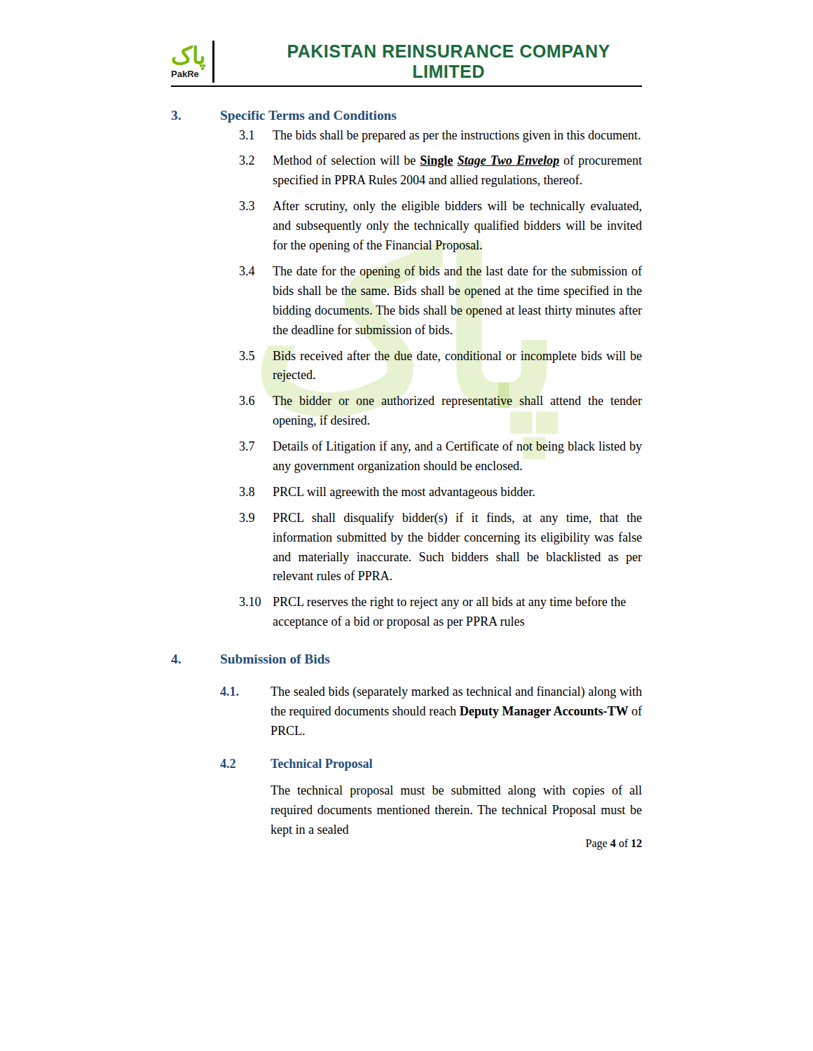پاک
PakRe
PAKISTAN REINSURANCE COMPANY LIMITED
پاک
3.
Specific Terms and Conditions
3.1 The bids shall be prepared as per the instructions given in this document.
3.2 Method of selection will be Single Stage Two Envelop of procurement specified in PPRA Rules 2004 and allied regulations, thereof.
3.3 After scrutiny, only the eligible bidders will be technically evaluated, and subsequently only the technically qualified bidders will be invited for the opening of the Financial Proposal.
3.4 The date for the opening of bids and the last date for the submission of bids shall be the same. Bids shall be opened at the time specified in the bidding documents. The bids shall be opened at least thirty minutes after the deadline for submission of bids.
3.5 Bids received after the due date, conditional or incomplete bids will be rejected.
3.6 The bidder or one authorized representative shall attend the tender opening, if desired.
3.7 Details of Litigation if any, and a Certificate of not being black listed by any government organization should be enclosed.
3.8 PRCL will agreewith the most advantageous bidder.
3.9 PRCL shall disqualify bidder(s) if it finds, at any time, that the information submitted by the bidder concerning its eligibility was false and materially inaccurate. Such bidders shall be blacklisted as per relevant rules of PPRA.
3.10 PRCL reserves the right to reject any or all bids at any time before the acceptance of a bid or proposal as per PPRA rules
4.
Submission of Bids
4.1.
The sealed bids (separately marked as technical and financial) along with the required documents should reach Deputy Manager Accounts-TW of PRCL.
4.2
Technical Proposal
The technical proposal must be submitted along with copies of all required documents mentioned therein. The technical Proposal must be kept in a sealed
Page 4 of 12